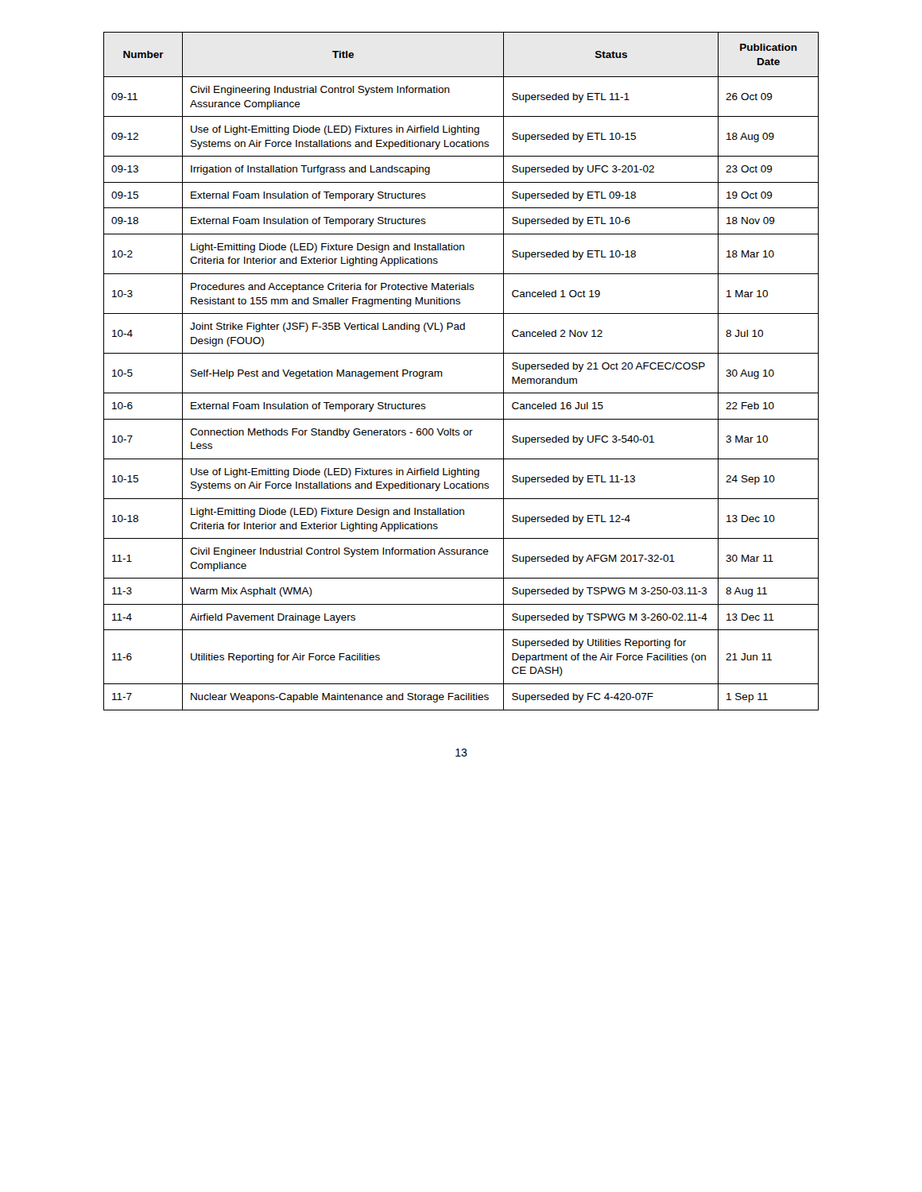| Number | Title | Status | Publication Date |
| --- | --- | --- | --- |
| 09-11 | Civil Engineering Industrial Control System Information Assurance Compliance | Superseded by ETL 11-1 | 26 Oct 09 |
| 09-12 | Use of Light-Emitting Diode (LED) Fixtures in Airfield Lighting Systems on Air Force Installations and Expeditionary Locations | Superseded by ETL 10-15 | 18 Aug 09 |
| 09-13 | Irrigation of Installation Turfgrass and Landscaping | Superseded by UFC 3-201-02 | 23 Oct 09 |
| 09-15 | External Foam Insulation of Temporary Structures | Superseded by ETL 09-18 | 19 Oct 09 |
| 09-18 | External Foam Insulation of Temporary Structures | Superseded by ETL 10-6 | 18 Nov 09 |
| 10-2 | Light-Emitting Diode (LED) Fixture Design and Installation Criteria for Interior and Exterior Lighting Applications | Superseded by ETL 10-18 | 18 Mar 10 |
| 10-3 | Procedures and Acceptance Criteria for Protective Materials Resistant to 155 mm and Smaller Fragmenting Munitions | Canceled 1 Oct 19 | 1 Mar 10 |
| 10-4 | Joint Strike Fighter (JSF) F-35B Vertical Landing (VL) Pad Design (FOUO) | Canceled 2 Nov 12 | 8 Jul 10 |
| 10-5 | Self-Help Pest and Vegetation Management Program | Superseded by 21 Oct 20 AFCEC/COSP Memorandum | 30 Aug 10 |
| 10-6 | External Foam Insulation of Temporary Structures | Canceled 16 Jul 15 | 22 Feb 10 |
| 10-7 | Connection Methods For Standby Generators - 600 Volts or Less | Superseded by UFC 3-540-01 | 3 Mar 10 |
| 10-15 | Use of Light-Emitting Diode (LED) Fixtures in Airfield Lighting Systems on Air Force Installations and Expeditionary Locations | Superseded by ETL 11-13 | 24 Sep 10 |
| 10-18 | Light-Emitting Diode (LED) Fixture Design and Installation Criteria for Interior and Exterior Lighting Applications | Superseded by ETL 12-4 | 13 Dec 10 |
| 11-1 | Civil Engineer Industrial Control System Information Assurance Compliance | Superseded by AFGM 2017-32-01 | 30 Mar 11 |
| 11-3 | Warm Mix Asphalt (WMA) | Superseded by TSPWG M 3-250-03.11-3 | 8 Aug 11 |
| 11-4 | Airfield Pavement Drainage Layers | Superseded by TSPWG M 3-260-02.11-4 | 13 Dec 11 |
| 11-6 | Utilities Reporting for Air Force Facilities | Superseded by Utilities Reporting for Department of the Air Force Facilities (on CE DASH) | 21 Jun 11 |
| 11-7 | Nuclear Weapons-Capable Maintenance and Storage Facilities | Superseded by FC 4-420-07F | 1 Sep 11 |
13